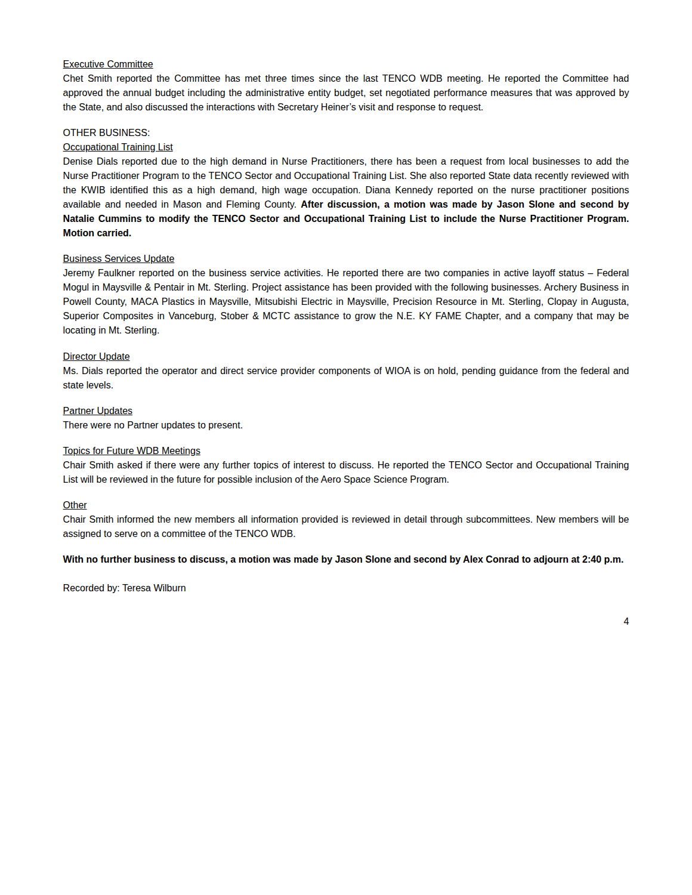Executive Committee
Chet Smith reported the Committee has met three times since the last TENCO WDB meeting. He reported the Committee had approved the annual budget including the administrative entity budget, set negotiated performance measures that was approved by the State, and also discussed the interactions with Secretary Heiner’s visit and response to request.
OTHER BUSINESS:
Occupational Training List
Denise Dials reported due to the high demand in Nurse Practitioners, there has been a request from local businesses to add the Nurse Practitioner Program to the TENCO Sector and Occupational Training List. She also reported State data recently reviewed with the KWIB identified this as a high demand, high wage occupation. Diana Kennedy reported on the nurse practitioner positions available and needed in Mason and Fleming County. After discussion, a motion was made by Jason Slone and second by Natalie Cummins to modify the TENCO Sector and Occupational Training List to include the Nurse Practitioner Program. Motion carried.
Business Services Update
Jeremy Faulkner reported on the business service activities. He reported there are two companies in active layoff status – Federal Mogul in Maysville & Pentair in Mt. Sterling. Project assistance has been provided with the following businesses. Archery Business in Powell County, MACA Plastics in Maysville, Mitsubishi Electric in Maysville, Precision Resource in Mt. Sterling, Clopay in Augusta, Superior Composites in Vanceburg, Stober & MCTC assistance to grow the N.E. KY FAME Chapter, and a company that may be locating in Mt. Sterling.
Director Update
Ms. Dials reported the operator and direct service provider components of WIOA is on hold, pending guidance from the federal and state levels.
Partner Updates
There were no Partner updates to present.
Topics for Future WDB Meetings
Chair Smith asked if there were any further topics of interest to discuss. He reported the TENCO Sector and Occupational Training List will be reviewed in the future for possible inclusion of the Aero Space Science Program.
Other
Chair Smith informed the new members all information provided is reviewed in detail through subcommittees. New members will be assigned to serve on a committee of the TENCO WDB.
With no further business to discuss, a motion was made by Jason Slone and second by Alex Conrad to adjourn at 2:40 p.m.
Recorded by: Teresa Wilburn
4